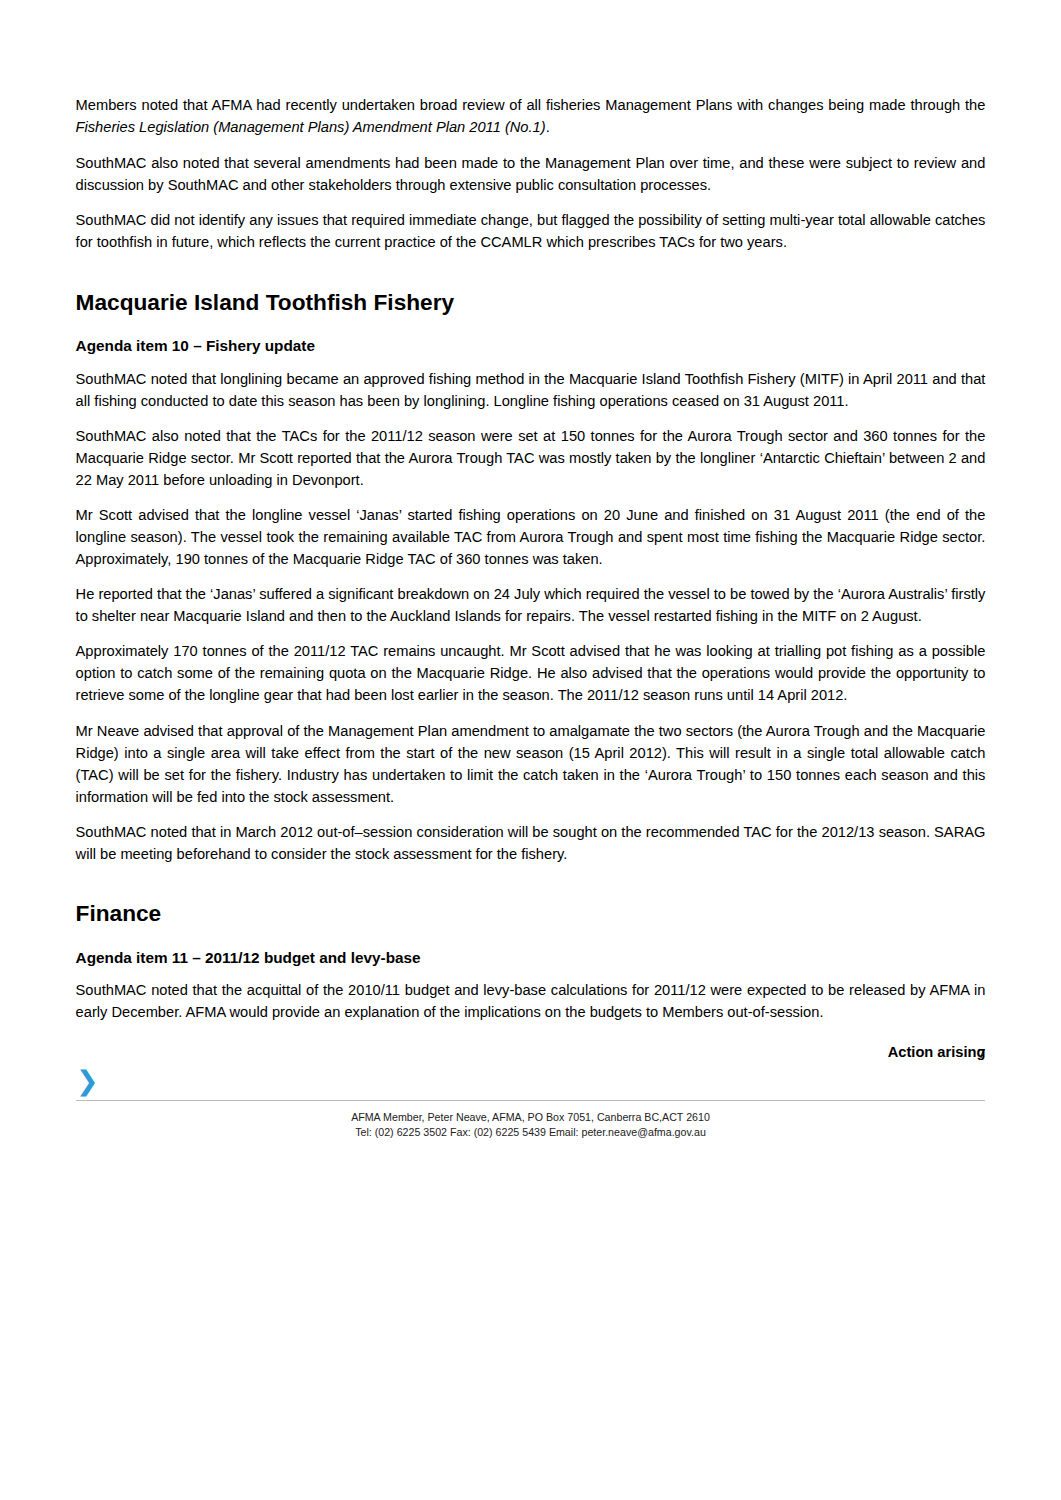Members noted that AFMA had recently undertaken broad review of all fisheries Management Plans with changes being made through the Fisheries Legislation (Management Plans) Amendment Plan 2011 (No.1).
SouthMAC also noted that several amendments had been made to the Management Plan over time, and these were subject to review and discussion by SouthMAC and other stakeholders through extensive public consultation processes.
SouthMAC did not identify any issues that required immediate change, but flagged the possibility of setting multi-year total allowable catches for toothfish in future, which reflects the current practice of the CCAMLR which prescribes TACs for two years.
Macquarie Island Toothfish Fishery
Agenda item 10 – Fishery update
SouthMAC noted that longlining became an approved fishing method in the Macquarie Island Toothfish Fishery (MITF) in April 2011 and that all fishing conducted to date this season has been by longlining. Longline fishing operations ceased on 31 August 2011.
SouthMAC also noted that the TACs for the 2011/12 season were set at 150 tonnes for the Aurora Trough sector and 360 tonnes for the Macquarie Ridge sector. Mr Scott reported that the Aurora Trough TAC was mostly taken by the longliner ‘Antarctic Chieftain’ between 2 and 22 May 2011 before unloading in Devonport.
Mr Scott advised that the longline vessel ‘Janas’ started fishing operations on 20 June and finished on 31 August 2011 (the end of the longline season). The vessel took the remaining available TAC from Aurora Trough and spent most time fishing the Macquarie Ridge sector. Approximately, 190 tonnes of the Macquarie Ridge TAC of 360 tonnes was taken.
He reported that the ‘Janas’ suffered a significant breakdown on 24 July which required the vessel to be towed by the ‘Aurora Australis’ firstly to shelter near Macquarie Island and then to the Auckland Islands for repairs. The vessel restarted fishing in the MITF on 2 August.
Approximately 170 tonnes of the 2011/12 TAC remains uncaught. Mr Scott advised that he was looking at trialling pot fishing as a possible option to catch some of the remaining quota on the Macquarie Ridge. He also advised that the operations would provide the opportunity to retrieve some of the longline gear that had been lost earlier in the season. The 2011/12 season runs until 14 April 2012.
Mr Neave advised that approval of the Management Plan amendment to amalgamate the two sectors (the Aurora Trough and the Macquarie Ridge) into a single area will take effect from the start of the new season (15 April 2012). This will result in a single total allowable catch (TAC) will be set for the fishery. Industry has undertaken to limit the catch taken in the ‘Aurora Trough’ to 150 tonnes each season and this information will be fed into the stock assessment.
SouthMAC noted that in March 2012 out-of–session consideration will be sought on the recommended TAC for the 2012/13 season. SARAG will be meeting beforehand to consider the stock assessment for the fishery.
Finance
Agenda item 11 – 2011/12 budget and levy-base
SouthMAC noted that the acquittal of the 2010/11 budget and levy-base calculations for 2011/12 were expected to be released by AFMA in early December. AFMA would provide an explanation of the implications on the budgets to Members out-of-session.
Action arising
7
❯
AFMA Member, Peter Neave, AFMA, PO Box 7051, Canberra BC,ACT 2610
Tel: (02) 6225 3502 Fax: (02) 6225 5439 Email: peter.neave@afma.gov.au